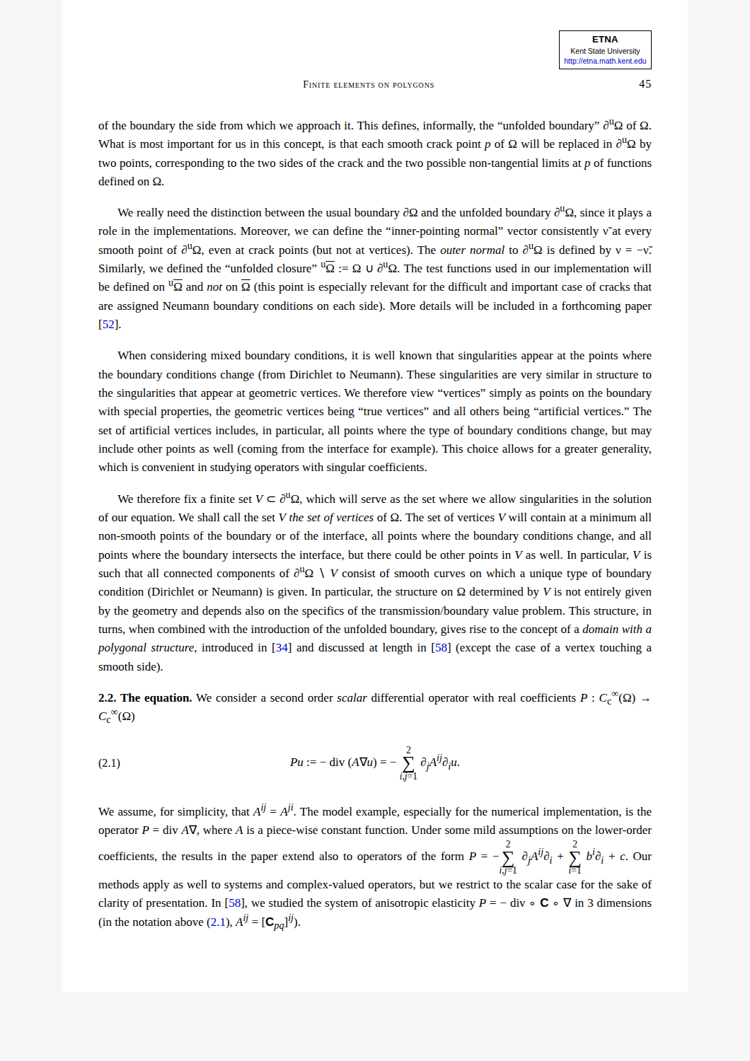ETNA
Kent State University
http://etna.math.kent.edu
Finite elements on polygons 45
of the boundary the side from which we approach it. This defines, informally, the “unfolded boundary” ∂uΩ of Ω. What is most important for us in this concept, is that each smooth crack point p of Ω will be replaced in ∂uΩ by two points, corresponding to the two sides of the crack and the two possible non-tangential limits at p of functions defined on Ω.
We really need the distinction between the usual boundary ∂Ω and the unfolded boundary ∂uΩ, since it plays a role in the implementations. Moreover, we can define the “inner-pointing normal” vector consistently ν̃ at every smooth point of ∂uΩ, even at crack points (but not at vertices). The outer normal to ∂uΩ is defined by ν = −ν̃. Similarly, we defined the “unfolded closure” uΩ := Ω ∪ ∂uΩ. The test functions used in our implementation will be defined on uΩ and not on Ω (this point is especially relevant for the difficult and important case of cracks that are assigned Neumann boundary conditions on each side). More details will be included in a forthcoming paper [52].
When considering mixed boundary conditions, it is well known that singularities appear at the points where the boundary conditions change (from Dirichlet to Neumann). These singularities are very similar in structure to the singularities that appear at geometric vertices. We therefore view “vertices” simply as points on the boundary with special properties, the geometric vertices being “true vertices” and all others being “artificial vertices.” The set of artificial vertices includes, in particular, all points where the type of boundary conditions change, but may include other points as well (coming from the interface for example). This choice allows for a greater generality, which is convenient in studying operators with singular coefficients.
We therefore fix a finite set V ⊂ ∂uΩ, which will serve as the set where we allow singularities in the solution of our equation. We shall call the set V the set of vertices of Ω. The set of vertices V will contain at a minimum all non-smooth points of the boundary or of the interface, all points where the boundary conditions change, and all points where the boundary intersects the interface, but there could be other points in V as well. In particular, V is such that all connected components of ∂uΩ ∖ V consist of smooth curves on which a unique type of boundary condition (Dirichlet or Neumann) is given. In particular, the structure on Ω determined by V is not entirely given by the geometry and depends also on the specifics of the transmission/boundary value problem. This structure, in turns, when combined with the introduction of the unfolded boundary, gives rise to the concept of a domain with a polygonal structure, introduced in [34] and discussed at length in [58] (except the case of a vertex touching a smooth side).
2.2. The equation.
We consider a second order scalar differential operator with real coefficients P : Cc∞(Ω) → Cc∞(Ω)
(2.1) Pu := − div (A∇u) = − 2∑i,j=1 ∂jAij∂iu.
We assume, for simplicity, that Aij = Aji. The model example, especially for the numerical implementation, is the operator P = div A∇, where A is a piece-wise constant function. Under some mild assumptions on the lower-order coefficients, the results in the paper extend also to operators of the form P = −2∑i,j=1 ∂jAij∂i + 2∑i=1 bi∂i + c. Our methods apply as well to systems and complex-valued operators, but we restrict to the scalar case for the sake of clarity of presentation. In [58], we studied the system of anisotropic elasticity P = − div ∘ C ∘ ∇ in 3 dimensions (in the notation above (2.1), Aij = [Cpq]ij).